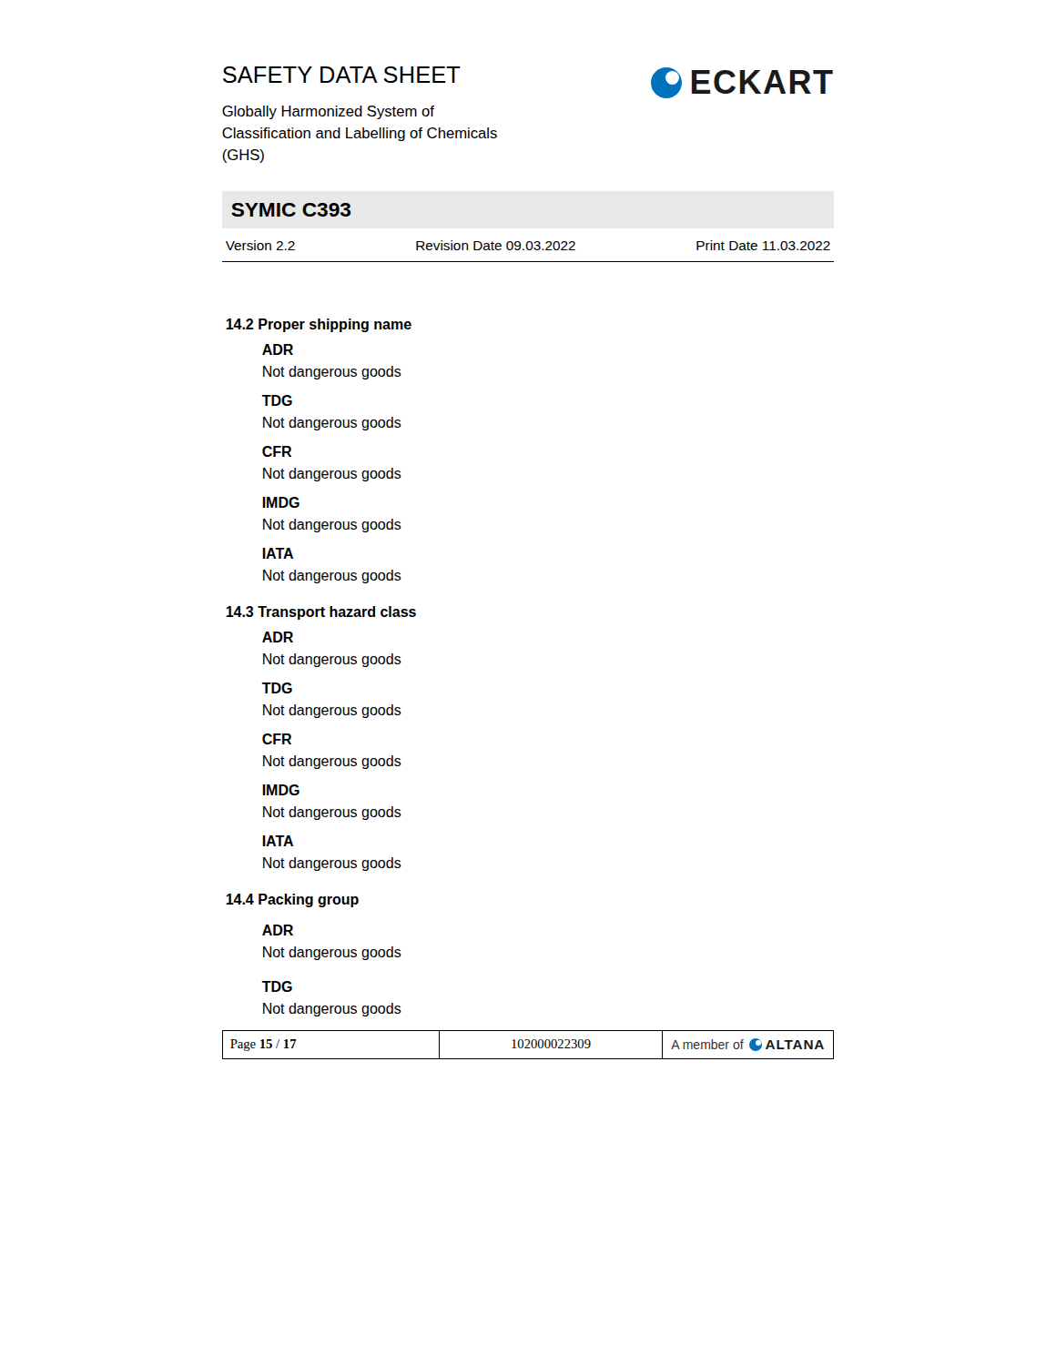SAFETY DATA SHEET
Globally Harmonized System of Classification and Labelling of Chemicals (GHS)
ECKART
SYMIC C393
Version 2.2 Revision Date 09.03.2022 Print Date 11.03.2022
14.2 Proper shipping name
ADR
Not dangerous goods
TDG
Not dangerous goods
CFR
Not dangerous goods
IMDG
Not dangerous goods
IATA
Not dangerous goods
14.3 Transport hazard class
ADR
Not dangerous goods
TDG
Not dangerous goods
CFR
Not dangerous goods
IMDG
Not dangerous goods
IATA
Not dangerous goods
14.4 Packing group
ADR
Not dangerous goods
TDG
Not dangerous goods
Page 15 / 17
102000022309
A member of ALTANA